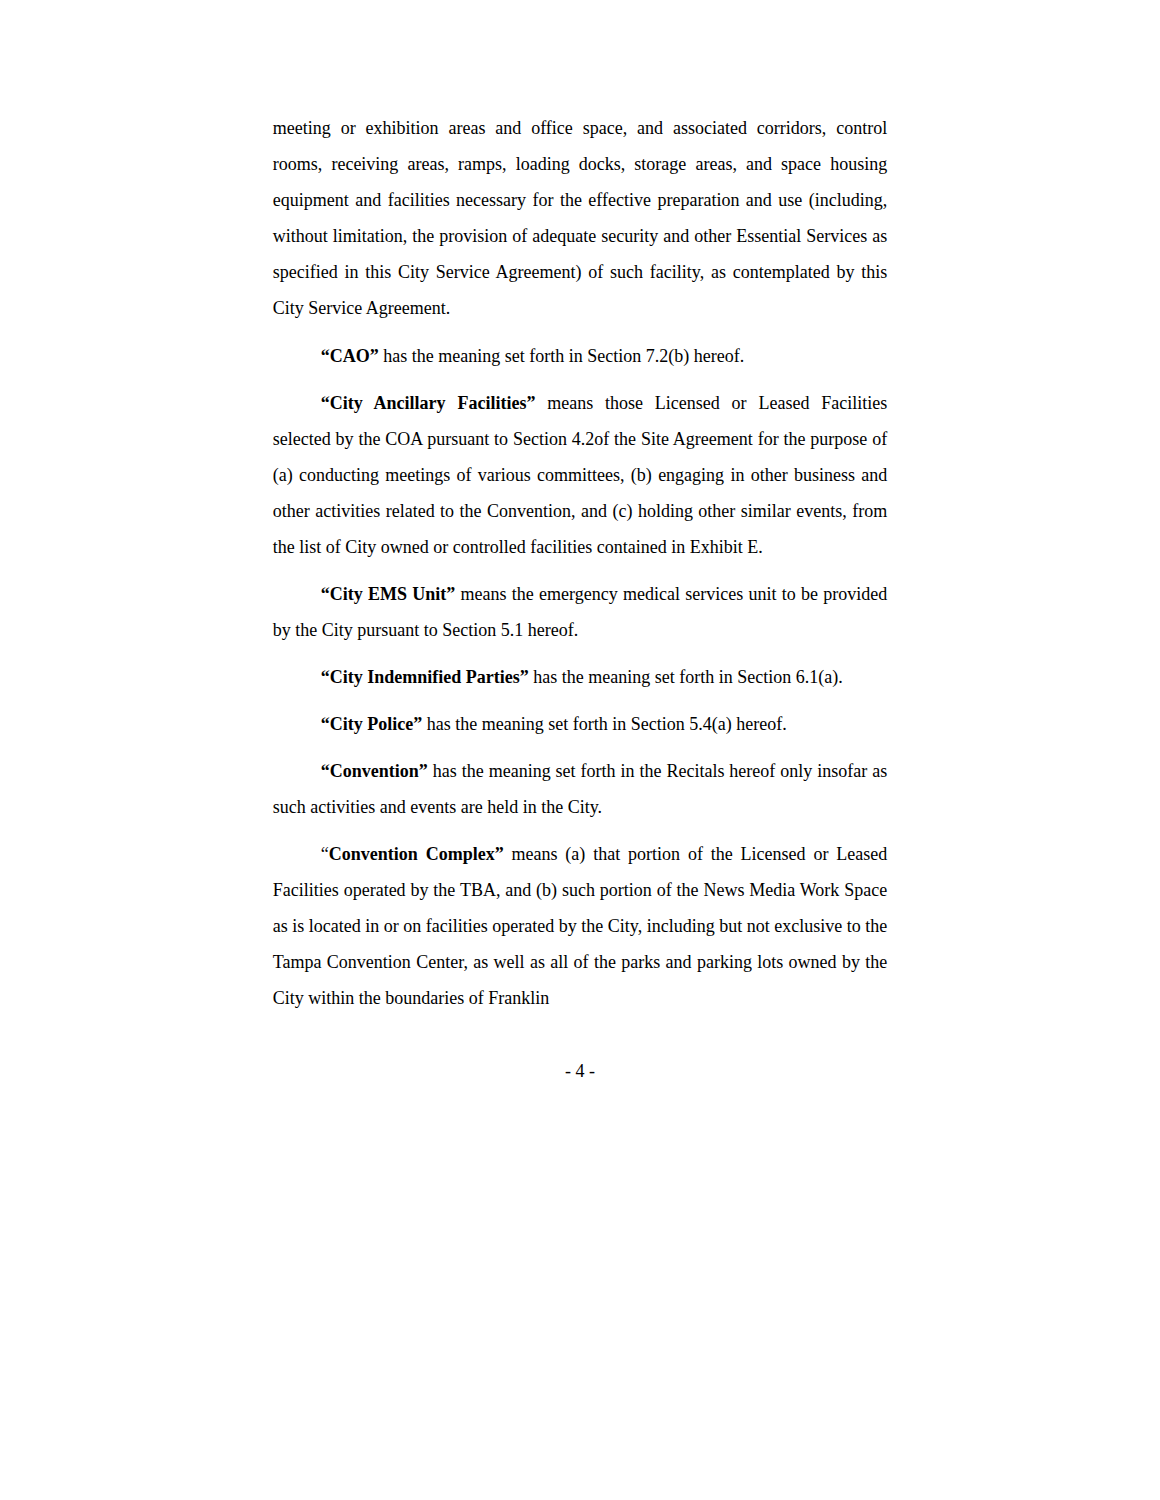meeting or exhibition areas and office space, and associated corridors, control rooms, receiving areas, ramps, loading docks, storage areas, and space housing equipment and facilities necessary for the effective preparation and use (including, without limitation, the provision of adequate security and other Essential Services as specified in this City Service Agreement) of such facility, as contemplated by this City Service Agreement.
“CAO” has the meaning set forth in Section 7.2(b) hereof.
“City Ancillary Facilities” means those Licensed or Leased Facilities selected by the COA pursuant to Section 4.2of the Site Agreement for the purpose of (a) conducting meetings of various committees, (b) engaging in other business and other activities related to the Convention, and (c) holding other similar events, from the list of City owned or controlled facilities contained in Exhibit E.
“City EMS Unit” means the emergency medical services unit to be provided by the City pursuant to Section 5.1 hereof.
“City Indemnified Parties” has the meaning set forth in Section 6.1(a).
“City Police” has the meaning set forth in Section 5.4(a) hereof.
“Convention” has the meaning set forth in the Recitals hereof only insofar as such activities and events are held in the City.
“Convention Complex” means (a) that portion of the Licensed or Leased Facilities operated by the TBA, and (b) such portion of the News Media Work Space as is located in or on facilities operated by the City, including but not exclusive to the Tampa Convention Center, as well as all of the parks and parking lots owned by the City within the boundaries of Franklin
- 4 -